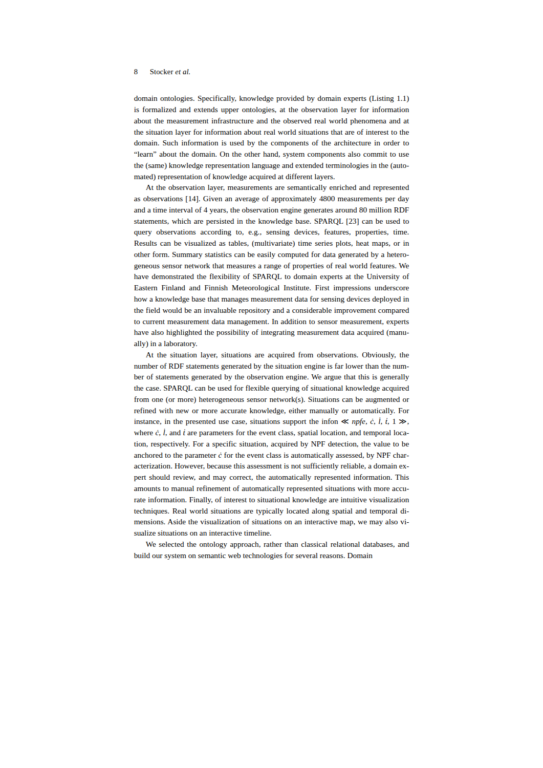8 Stocker et al.
domain ontologies. Specifically, knowledge provided by domain experts (Listing 1.1) is formalized and extends upper ontologies, at the observation layer for information about the measurement infrastructure and the observed real world phenomena and at the situation layer for information about real world situations that are of interest to the domain. Such information is used by the components of the architecture in order to “learn” about the domain. On the other hand, system components also commit to use the (same) knowledge representation language and extended terminologies in the (automated) representation of knowledge acquired at different layers.
At the observation layer, measurements are semantically enriched and represented as observations [14]. Given an average of approximately 4800 measurements per day and a time interval of 4 years, the observation engine generates around 80 million RDF statements, which are persisted in the knowledge base. SPARQL [23] can be used to query observations according to, e.g., sensing devices, features, properties, time. Results can be visualized as tables, (multivariate) time series plots, heat maps, or in other form. Summary statistics can be easily computed for data generated by a heterogeneous sensor network that measures a range of properties of real world features. We have demonstrated the flexibility of SPARQL to domain experts at the University of Eastern Finland and Finnish Meteorological Institute. First impressions underscore how a knowledge base that manages measurement data for sensing devices deployed in the field would be an invaluable repository and a considerable improvement compared to current measurement data management. In addition to sensor measurement, experts have also highlighted the possibility of integrating measurement data acquired (manually) in a laboratory.
At the situation layer, situations are acquired from observations. Obviously, the number of RDF statements generated by the situation engine is far lower than the number of statements generated by the observation engine. We argue that this is generally the case. SPARQL can be used for flexible querying of situational knowledge acquired from one (or more) heterogeneous sensor network(s). Situations can be augmented or refined with new or more accurate knowledge, either manually or automatically. For instance, in the presented use case, situations support the infon ≪ npfe, ċ, l̇, ṫ, 1 ≫, where ċ, l̇, and ṫ are parameters for the event class, spatial location, and temporal location, respectively. For a specific situation, acquired by NPF detection, the value to be anchored to the parameter ċ for the event class is automatically assessed, by NPF characterization. However, because this assessment is not sufficiently reliable, a domain expert should review, and may correct, the automatically represented information. This amounts to manual refinement of automatically represented situations with more accurate information. Finally, of interest to situational knowledge are intuitive visualization techniques. Real world situations are typically located along spatial and temporal dimensions. Aside the visualization of situations on an interactive map, we may also visualize situations on an interactive timeline.
We selected the ontology approach, rather than classical relational databases, and build our system on semantic web technologies for several reasons. Domain